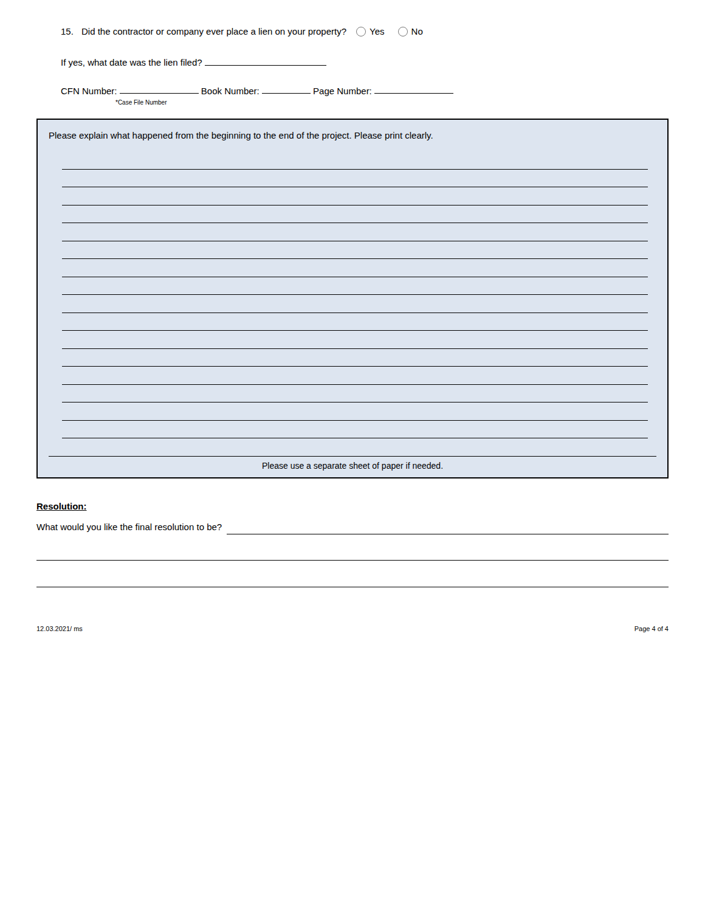15. Did the contractor or company ever place a lien on your property? Yes No
If yes, what date was the lien filed?
CFN Number: Book Number: Page Number:
*Case File Number
Please explain what happened from the beginning to the end of the project. Please print clearly.
Please use a separate sheet of paper if needed.
Resolution:
What would you like the final resolution to be?
12.03.2021/ ms Page 4 of 4